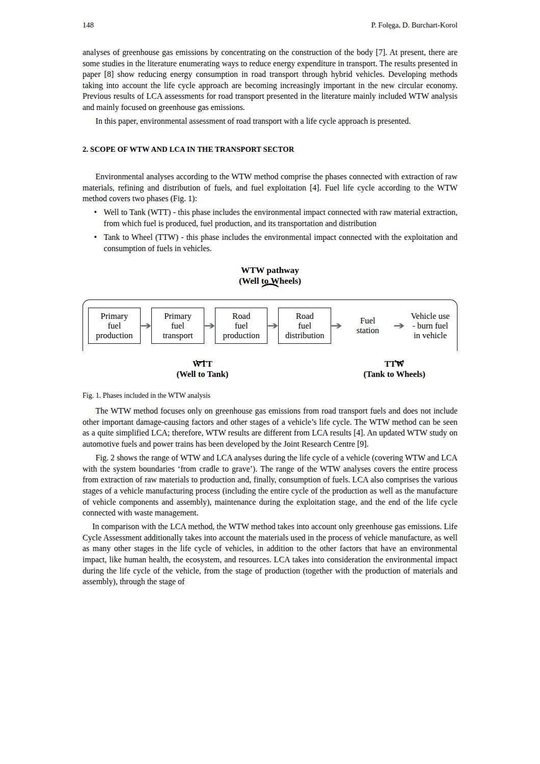148 P. Folęga, D. Burchart-Korol
analyses of greenhouse gas emissions by concentrating on the construction of the body [7]. At present, there are some studies in the literature enumerating ways to reduce energy expenditure in transport. The results presented in paper [8] show reducing energy consumption in road transport through hybrid vehicles. Developing methods taking into account the life cycle approach are becoming increasingly important in the new circular economy. Previous results of LCA assessments for road transport presented in the literature mainly included WTW analysis and mainly focused on greenhouse gas emissions.
In this paper, environmental assessment of road transport with a life cycle approach is presented.
2. Scope of WTW and LCA in the transport sector
Environmental analyses according to the WTW method comprise the phases connected with extraction of raw materials, refining and distribution of fuels, and fuel exploitation [4]. Fuel life cycle according to the WTW method covers two phases (Fig. 1):
Well to Tank (WTT) - this phase includes the environmental impact connected with raw material extraction, from which fuel is produced, fuel production, and its transportation and distribution
Tank to Wheel (TTW) - this phase includes the environmental impact connected with the exploitation and consumption of fuels in vehicles.
WTW pathway
(Well to Wheels)
⏜
| Primary fuel production | ➔ | Primary fuel transport | ➔ | Road fuel production | ➔ | Road fuel distribution | ➔ | Fuel station | ➔ | Vehicle use - burn fuel in vehicle |
⏟
⏟
WTT
(Well to Tank)
TTW
(Tank to Wheels)
Fig. 1. Phases included in the WTW analysis
The WTW method focuses only on greenhouse gas emissions from road transport fuels and does not include other important damage-causing factors and other stages of a vehicle’s life cycle. The WTW method can be seen as a quite simplified LCA; therefore, WTW results are different from LCA results [4]. An updated WTW study on automotive fuels and power trains has been developed by the Joint Research Centre [9].
Fig. 2 shows the range of WTW and LCA analyses during the life cycle of a vehicle (covering WTW and LCA with the system boundaries ‘from cradle to grave’). The range of the WTW analyses covers the entire process from extraction of raw materials to production and, finally, consumption of fuels. LCA also comprises the various stages of a vehicle manufacturing process (including the entire cycle of the production as well as the manufacture of vehicle components and assembly), maintenance during the exploitation stage, and the end of the life cycle connected with waste management.
In comparison with the LCA method, the WTW method takes into account only greenhouse gas emissions. Life Cycle Assessment additionally takes into account the materials used in the process of vehicle manufacture, as well as many other stages in the life cycle of vehicles, in addition to the other factors that have an environmental impact, like human health, the ecosystem, and resources. LCA takes into consideration the environmental impact during the life cycle of the vehicle, from the stage of production (together with the production of materials and assembly), through the stage of